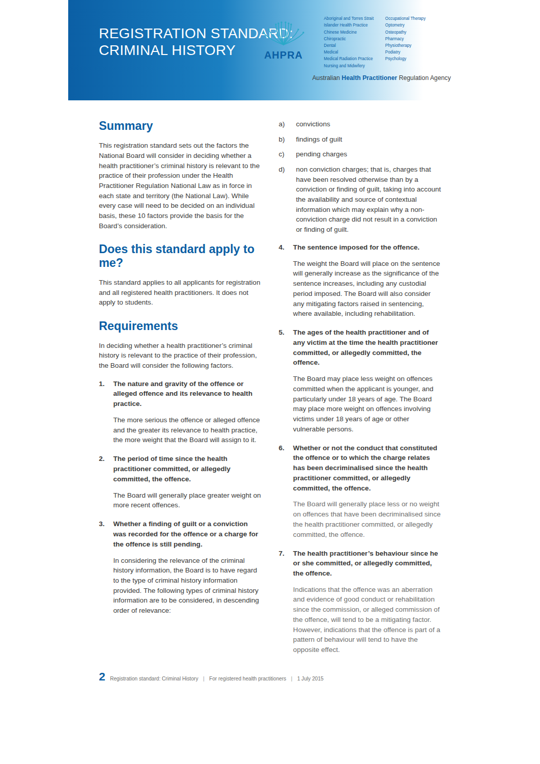Registration standard:
Criminal history
Aboriginal and Torres Strait
Islander Health Practice
Chinese Medicine
Chiropractic
Dental
Medical
Medical Radiation Practice
Nursing and Midwifery
Occupational Therapy
Optometry
Osteopathy
Pharmacy
Physiotherapy
Podiatry
Psychology
AHPRA
Australian Health Practitioner Regulation Agency
Summary
This registration standard sets out the factors the National Board will consider in deciding whether a health practitioner’s criminal history is relevant to the practice of their profession under the Health Practitioner Regulation National Law as in force in each state and territory (the National Law). While every case will need to be decided on an individual basis, these 10 factors provide the basis for the Board’s consideration.
Does this standard apply to me?
This standard applies to all applicants for registration and all registered health practitioners. It does not apply to students.
Requirements
In deciding whether a health practitioner’s criminal history is relevant to the practice of their profession, the Board will consider the following factors.
The nature and gravity of the offence or alleged offence and its relevance to health practice.
The more serious the offence or alleged offence and the greater its relevance to health practice, the more weight that the Board will assign to it.
The period of time since the health practitioner committed, or allegedly committed, the offence.
The Board will generally place greater weight on more recent offences.
Whether a finding of guilt or a conviction was recorded for the offence or a charge for the offence is still pending.
In considering the relevance of the criminal history information, the Board is to have regard to the type of criminal history information provided. The following types of criminal history information are to be considered, in descending order of relevance:
convictions
findings of guilt
pending charges
non conviction charges; that is, charges that have been resolved otherwise than by a conviction or finding of guilt, taking into account the availability and source of contextual information which may explain why a non-conviction charge did not result in a conviction or finding of guilt.
The sentence imposed for the offence.
The weight the Board will place on the sentence will generally increase as the significance of the sentence increases, including any custodial period imposed. The Board will also consider any mitigating factors raised in sentencing, where available, including rehabilitation.
The ages of the health practitioner and of any victim at the time the health practitioner committed, or allegedly committed, the offence.
The Board may place less weight on offences committed when the applicant is younger, and particularly under 18 years of age. The Board may place more weight on offences involving victims under 18 years of age or other vulnerable persons.
Whether or not the conduct that constituted the offence or to which the charge relates has been decriminalised since the health practitioner committed, or allegedly committed, the offence.
The Board will generally place less or no weight on offences that have been decriminalised since the health practitioner committed, or allegedly committed, the offence.
The health practitioner’s behaviour since he or she committed, or allegedly committed, the offence.
Indications that the offence was an aberration and evidence of good conduct or rehabilitation since the commission, or alleged commission of the offence, will tend to be a mitigating factor. However, indications that the offence is part of a pattern of behaviour will tend to have the opposite effect.
2 Registration standard: Criminal History | For registered health practitioners | 1 July 2015